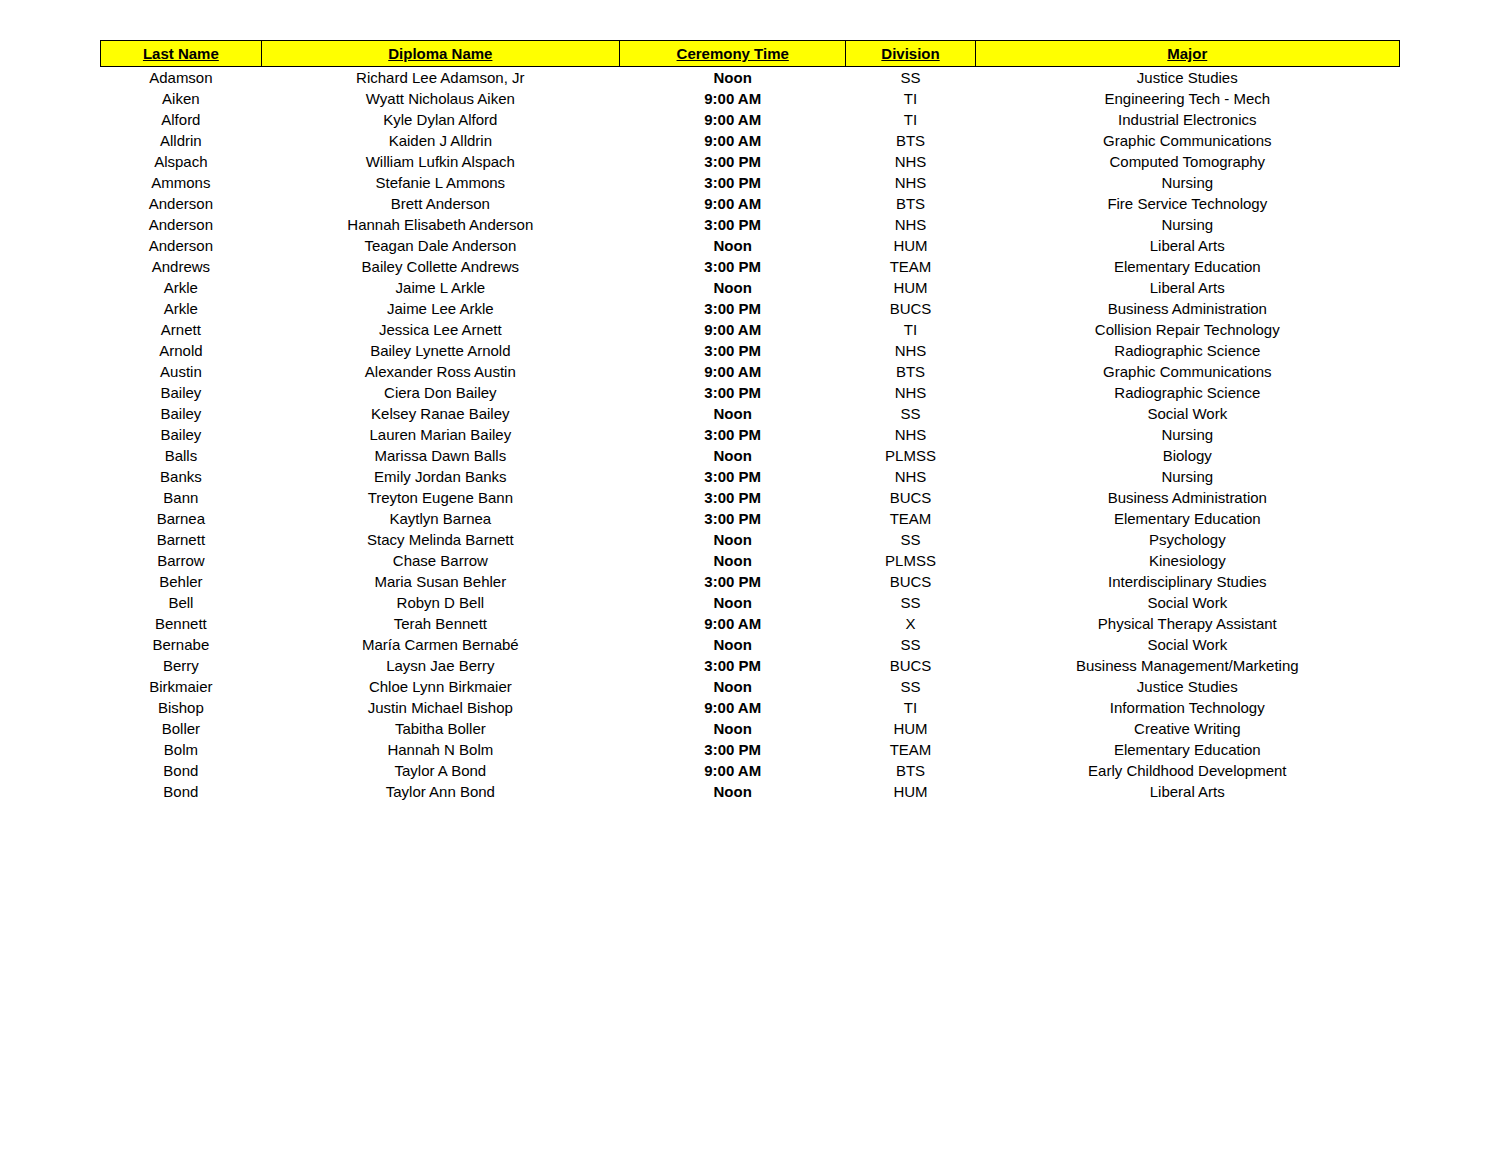| Last Name | Diploma Name | Ceremony Time | Division | Major |
| --- | --- | --- | --- | --- |
| Adamson | Richard Lee Adamson, Jr | Noon | SS | Justice Studies |
| Aiken | Wyatt Nicholaus Aiken | 9:00 AM | TI | Engineering Tech - Mech |
| Alford | Kyle Dylan Alford | 9:00 AM | TI | Industrial Electronics |
| Alldrin | Kaiden J Alldrin | 9:00 AM | BTS | Graphic Communications |
| Alspach | William Lufkin Alspach | 3:00 PM | NHS | Computed Tomography |
| Ammons | Stefanie L Ammons | 3:00 PM | NHS | Nursing |
| Anderson | Brett Anderson | 9:00 AM | BTS | Fire Service Technology |
| Anderson | Hannah Elisabeth Anderson | 3:00 PM | NHS | Nursing |
| Anderson | Teagan Dale Anderson | Noon | HUM | Liberal Arts |
| Andrews | Bailey Collette Andrews | 3:00 PM | TEAM | Elementary Education |
| Arkle | Jaime L Arkle | Noon | HUM | Liberal Arts |
| Arkle | Jaime Lee Arkle | 3:00 PM | BUCS | Business Administration |
| Arnett | Jessica Lee Arnett | 9:00 AM | TI | Collision Repair Technology |
| Arnold | Bailey Lynette Arnold | 3:00 PM | NHS | Radiographic Science |
| Austin | Alexander Ross Austin | 9:00 AM | BTS | Graphic Communications |
| Bailey | Ciera Don Bailey | 3:00 PM | NHS | Radiographic Science |
| Bailey | Kelsey Ranae Bailey | Noon | SS | Social Work |
| Bailey | Lauren Marian Bailey | 3:00 PM | NHS | Nursing |
| Balls | Marissa Dawn Balls | Noon | PLMSS | Biology |
| Banks | Emily Jordan Banks | 3:00 PM | NHS | Nursing |
| Bann | Treyton Eugene Bann | 3:00 PM | BUCS | Business Administration |
| Barnea | Kaytlyn Barnea | 3:00 PM | TEAM | Elementary Education |
| Barnett | Stacy Melinda Barnett | Noon | SS | Psychology |
| Barrow | Chase Barrow | Noon | PLMSS | Kinesiology |
| Behler | Maria Susan Behler | 3:00 PM | BUCS | Interdisciplinary Studies |
| Bell | Robyn D Bell | Noon | SS | Social Work |
| Bennett | Terah Bennett | 9:00 AM | X | Physical Therapy Assistant |
| Bernabe | María Carmen Bernabé | Noon | SS | Social Work |
| Berry | Laysn Jae Berry | 3:00 PM | BUCS | Business Management/Marketing |
| Birkmaier | Chloe Lynn Birkmaier | Noon | SS | Justice Studies |
| Bishop | Justin Michael Bishop | 9:00 AM | TI | Information Technology |
| Boller | Tabitha Boller | Noon | HUM | Creative Writing |
| Bolm | Hannah N Bolm | 3:00 PM | TEAM | Elementary Education |
| Bond | Taylor A Bond | 9:00 AM | BTS | Early Childhood Development |
| Bond | Taylor Ann Bond | Noon | HUM | Liberal Arts |